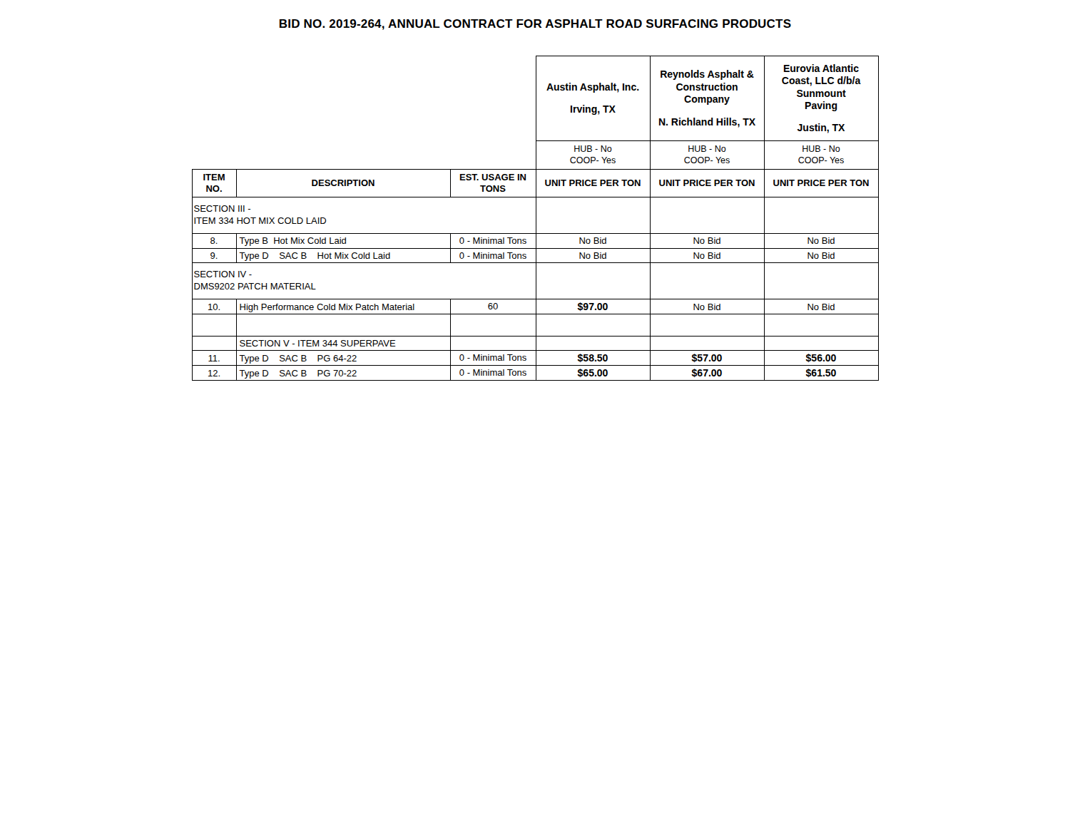BID NO. 2019-264, ANNUAL CONTRACT FOR ASPHALT ROAD SURFACING PRODUCTS
| | | | Austin Asphalt, Inc. Irving, TX | Reynolds Asphalt & Construction Company N. Richland Hills, TX | Eurovia Atlantic Coast, LLC d/b/a Sunmount Paving Justin, TX |
| | | | HUB - No COOP- Yes | HUB - No COOP- Yes | HUB - No COOP- Yes |
| ITEM NO. | DESCRIPTION | EST. USAGE IN TONS | UNIT PRICE PER TON | UNIT PRICE PER TON | UNIT PRICE PER TON |
| SECTION III - ITEM 334 HOT MIX COLD LAID | | | |
| 8. | Type B Hot Mix Cold Laid | 0 - Minimal Tons | No Bid | No Bid | No Bid |
| 9. | Type D SAC B Hot Mix Cold Laid | 0 - Minimal Tons | No Bid | No Bid | No Bid |
| SECTION IV - DMS9202 PATCH MATERIAL | | | |
| 10. | High Performance Cold Mix Patch Material | 60 | $97.00 | No Bid | No Bid |
| | SECTION V - ITEM 344 SUPERPAVE | | | | |
| 11. | Type D SAC B PG 64-22 | 0 - Minimal Tons | $58.50 | $57.00 | $56.00 |
| 12. | Type D SAC B PG 70-22 | 0 - Minimal Tons | $65.00 | $67.00 | $61.50 |